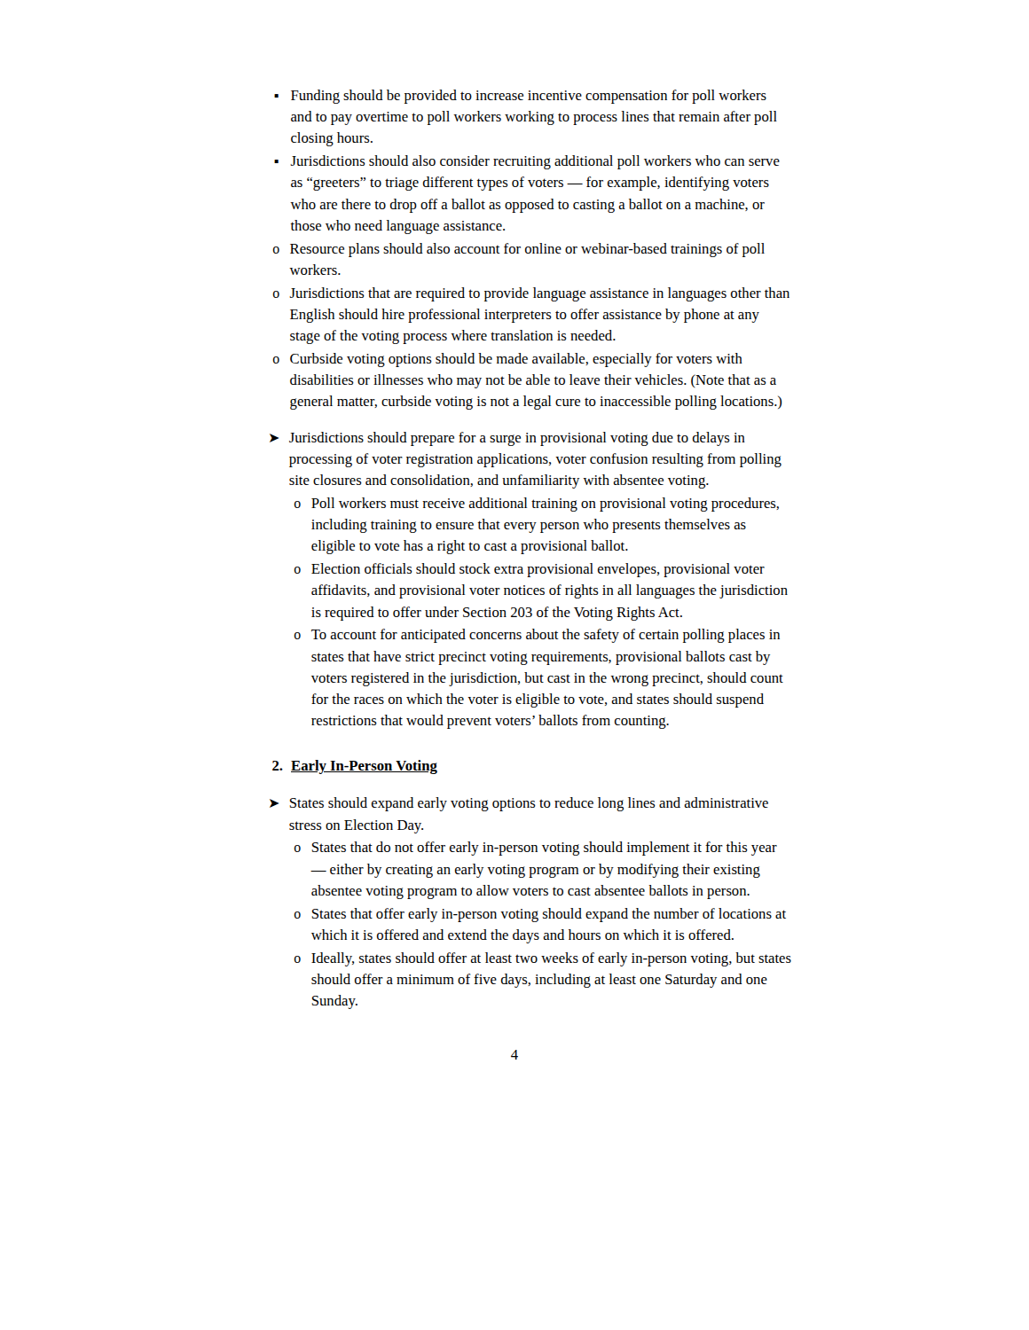Funding should be provided to increase incentive compensation for poll workers and to pay overtime to poll workers working to process lines that remain after poll closing hours.
Jurisdictions should also consider recruiting additional poll workers who can serve as “greeters” to triage different types of voters — for example, identifying voters who are there to drop off a ballot as opposed to casting a ballot on a machine, or those who need language assistance.
Resource plans should also account for online or webinar-based trainings of poll workers.
Jurisdictions that are required to provide language assistance in languages other than English should hire professional interpreters to offer assistance by phone at any stage of the voting process where translation is needed.
Curbside voting options should be made available, especially for voters with disabilities or illnesses who may not be able to leave their vehicles. (Note that as a general matter, curbside voting is not a legal cure to inaccessible polling locations.)
Jurisdictions should prepare for a surge in provisional voting due to delays in processing of voter registration applications, voter confusion resulting from polling site closures and consolidation, and unfamiliarity with absentee voting.
Poll workers must receive additional training on provisional voting procedures, including training to ensure that every person who presents themselves as eligible to vote has a right to cast a provisional ballot.
Election officials should stock extra provisional envelopes, provisional voter affidavits, and provisional voter notices of rights in all languages the jurisdiction is required to offer under Section 203 of the Voting Rights Act.
To account for anticipated concerns about the safety of certain polling places in states that have strict precinct voting requirements, provisional ballots cast by voters registered in the jurisdiction, but cast in the wrong precinct, should count for the races on which the voter is eligible to vote, and states should suspend restrictions that would prevent voters’ ballots from counting.
2. Early In-Person Voting
States should expand early voting options to reduce long lines and administrative stress on Election Day.
States that do not offer early in-person voting should implement it for this year — either by creating an early voting program or by modifying their existing absentee voting program to allow voters to cast absentee ballots in person.
States that offer early in-person voting should expand the number of locations at which it is offered and extend the days and hours on which it is offered.
Ideally, states should offer at least two weeks of early in-person voting, but states should offer a minimum of five days, including at least one Saturday and one Sunday.
4